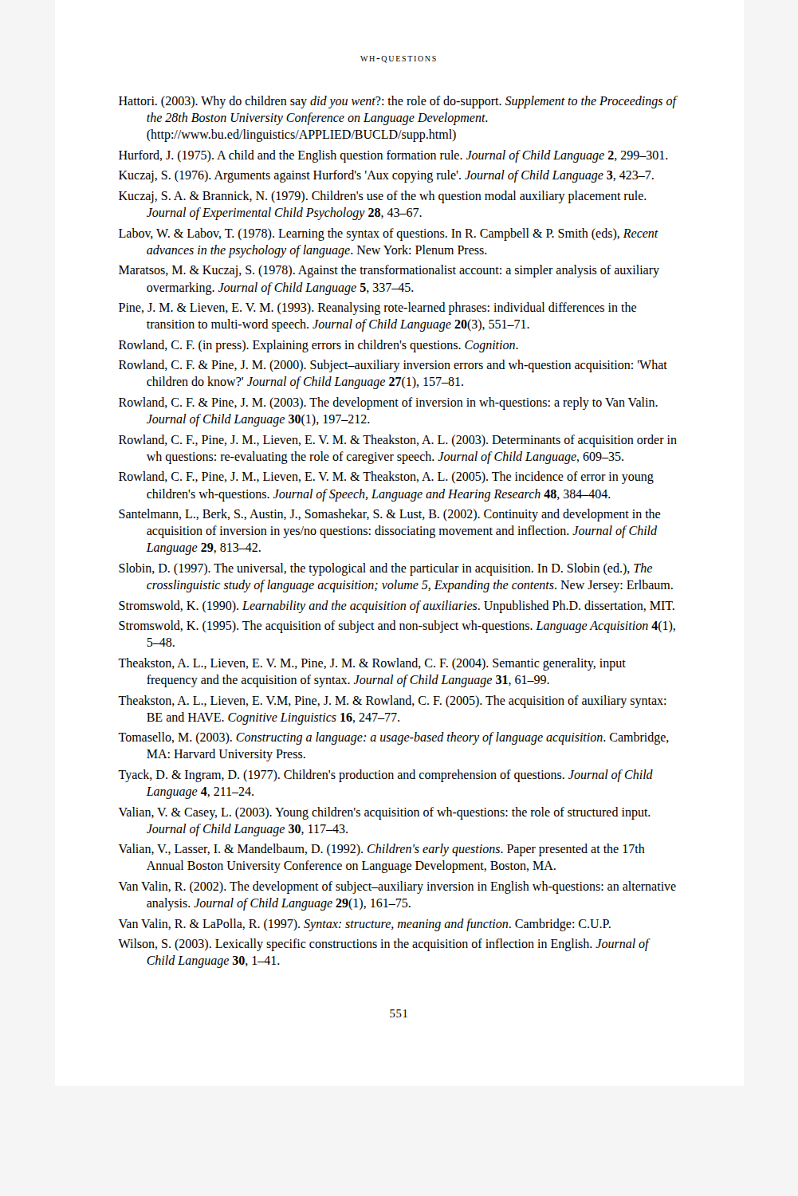wh-questions
Hattori. (2003). Why do children say did you went?: the role of do-support. Supplement to the Proceedings of the 28th Boston University Conference on Language Development. (http://www.bu.ed/linguistics/APPLIED/BUCLD/supp.html)
Hurford, J. (1975). A child and the English question formation rule. Journal of Child Language 2, 299–301.
Kuczaj, S. (1976). Arguments against Hurford's 'Aux copying rule'. Journal of Child Language 3, 423–7.
Kuczaj, S. A. & Brannick, N. (1979). Children's use of the wh question modal auxiliary placement rule. Journal of Experimental Child Psychology 28, 43–67.
Labov, W. & Labov, T. (1978). Learning the syntax of questions. In R. Campbell & P. Smith (eds), Recent advances in the psychology of language. New York: Plenum Press.
Maratsos, M. & Kuczaj, S. (1978). Against the transformationalist account: a simpler analysis of auxiliary overmarking. Journal of Child Language 5, 337–45.
Pine, J. M. & Lieven, E. V. M. (1993). Reanalysing rote-learned phrases: individual differences in the transition to multi-word speech. Journal of Child Language 20(3), 551–71.
Rowland, C. F. (in press). Explaining errors in children's questions. Cognition.
Rowland, C. F. & Pine, J. M. (2000). Subject–auxiliary inversion errors and wh-question acquisition: 'What children do know?' Journal of Child Language 27(1), 157–81.
Rowland, C. F. & Pine, J. M. (2003). The development of inversion in wh-questions: a reply to Van Valin. Journal of Child Language 30(1), 197–212.
Rowland, C. F., Pine, J. M., Lieven, E. V. M. & Theakston, A. L. (2003). Determinants of acquisition order in wh questions: re-evaluating the role of caregiver speech. Journal of Child Language, 609–35.
Rowland, C. F., Pine, J. M., Lieven, E. V. M. & Theakston, A. L. (2005). The incidence of error in young children's wh-questions. Journal of Speech, Language and Hearing Research 48, 384–404.
Santelmann, L., Berk, S., Austin, J., Somashekar, S. & Lust, B. (2002). Continuity and development in the acquisition of inversion in yes/no questions: dissociating movement and inflection. Journal of Child Language 29, 813–42.
Slobin, D. (1997). The universal, the typological and the particular in acquisition. In D. Slobin (ed.), The crosslinguistic study of language acquisition; volume 5, Expanding the contents. New Jersey: Erlbaum.
Stromswold, K. (1990). Learnability and the acquisition of auxiliaries. Unpublished Ph.D. dissertation, MIT.
Stromswold, K. (1995). The acquisition of subject and non-subject wh-questions. Language Acquisition 4(1), 5–48.
Theakston, A. L., Lieven, E. V. M., Pine, J. M. & Rowland, C. F. (2004). Semantic generality, input frequency and the acquisition of syntax. Journal of Child Language 31, 61–99.
Theakston, A. L., Lieven, E. V.M, Pine, J. M. & Rowland, C. F. (2005). The acquisition of auxiliary syntax: BE and HAVE. Cognitive Linguistics 16, 247–77.
Tomasello, M. (2003). Constructing a language: a usage-based theory of language acquisition. Cambridge, MA: Harvard University Press.
Tyack, D. & Ingram, D. (1977). Children's production and comprehension of questions. Journal of Child Language 4, 211–24.
Valian, V. & Casey, L. (2003). Young children's acquisition of wh-questions: the role of structured input. Journal of Child Language 30, 117–43.
Valian, V., Lasser, I. & Mandelbaum, D. (1992). Children's early questions. Paper presented at the 17th Annual Boston University Conference on Language Development, Boston, MA.
Van Valin, R. (2002). The development of subject–auxiliary inversion in English wh-questions: an alternative analysis. Journal of Child Language 29(1), 161–75.
Van Valin, R. & LaPolla, R. (1997). Syntax: structure, meaning and function. Cambridge: C.U.P.
Wilson, S. (2003). Lexically specific constructions in the acquisition of inflection in English. Journal of Child Language 30, 1–41.
551